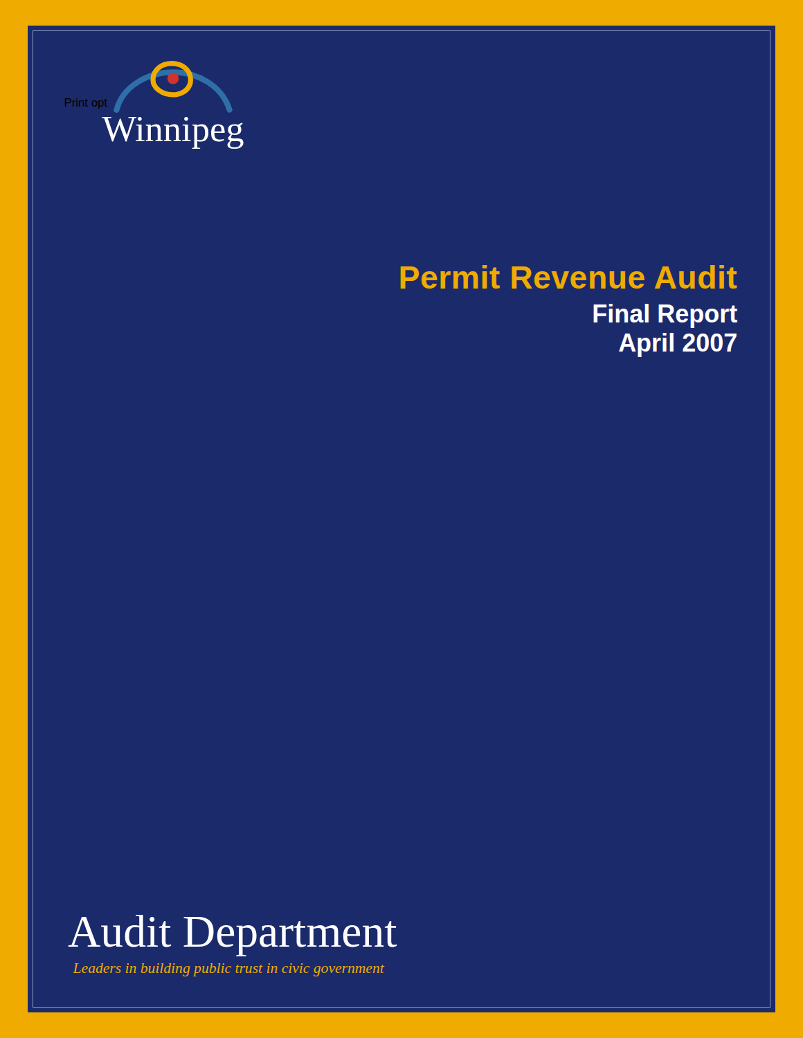Print opt
Winnipeg
Permit Revenue Audit
Final Report
April 2007
Audit Department
Leaders in building public trust in civic government